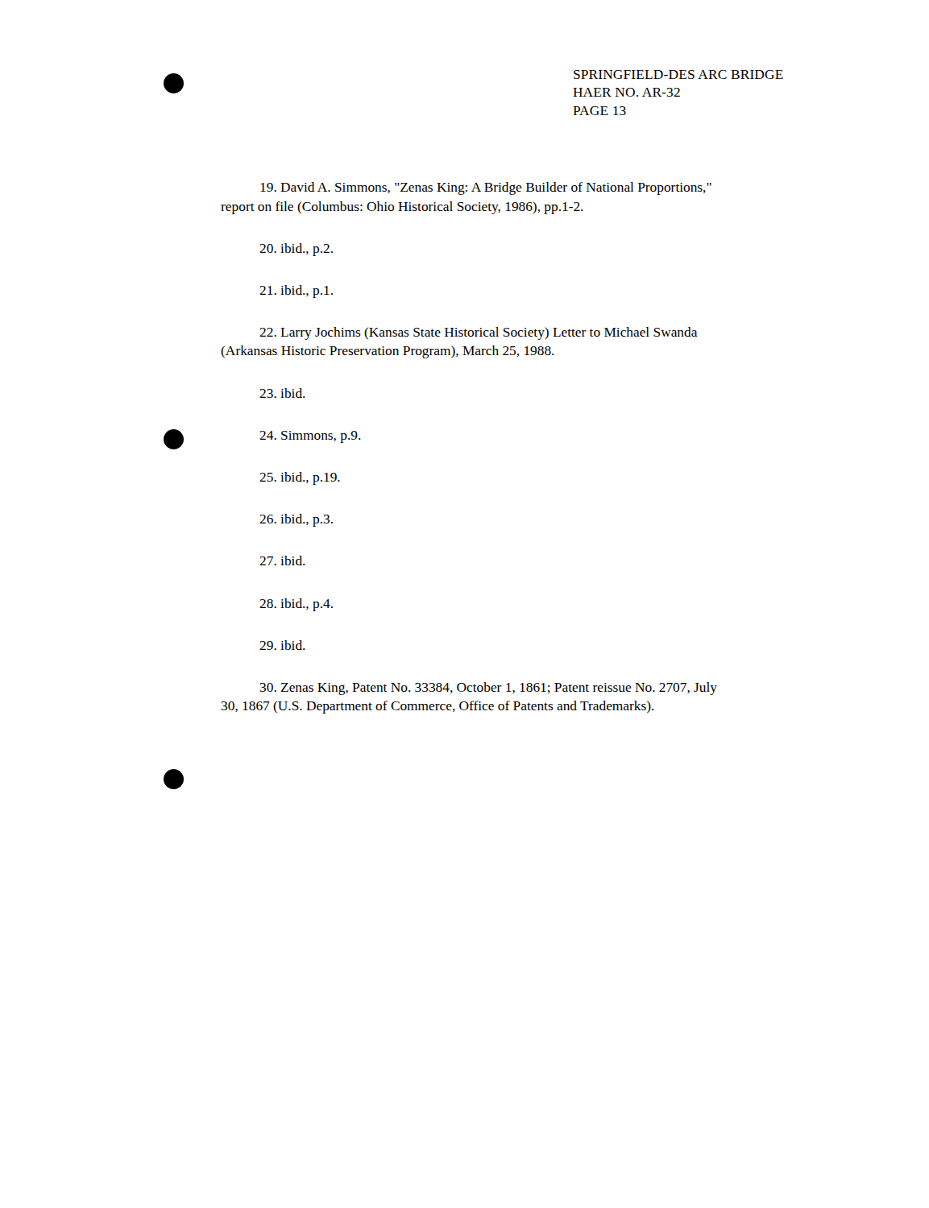SPRINGFIELD-DES ARC BRIDGE
HAER NO. AR-32
PAGE 13
19. David A. Simmons, "Zenas King: A Bridge Builder of National Proportions," report on file (Columbus: Ohio Historical Society, 1986), pp.1-2.
20. ibid., p.2.
21. ibid., p.1.
22. Larry Jochims (Kansas State Historical Society) Letter to Michael Swanda (Arkansas Historic Preservation Program), March 25, 1988.
23. ibid.
24. Simmons, p.9.
25. ibid., p.19.
26. ibid., p.3.
27. ibid.
28. ibid., p.4.
29. ibid.
30. Zenas King, Patent No. 33384, October 1, 1861; Patent reissue No. 2707, July 30, 1867 (U.S. Department of Commerce, Office of Patents and Trademarks).